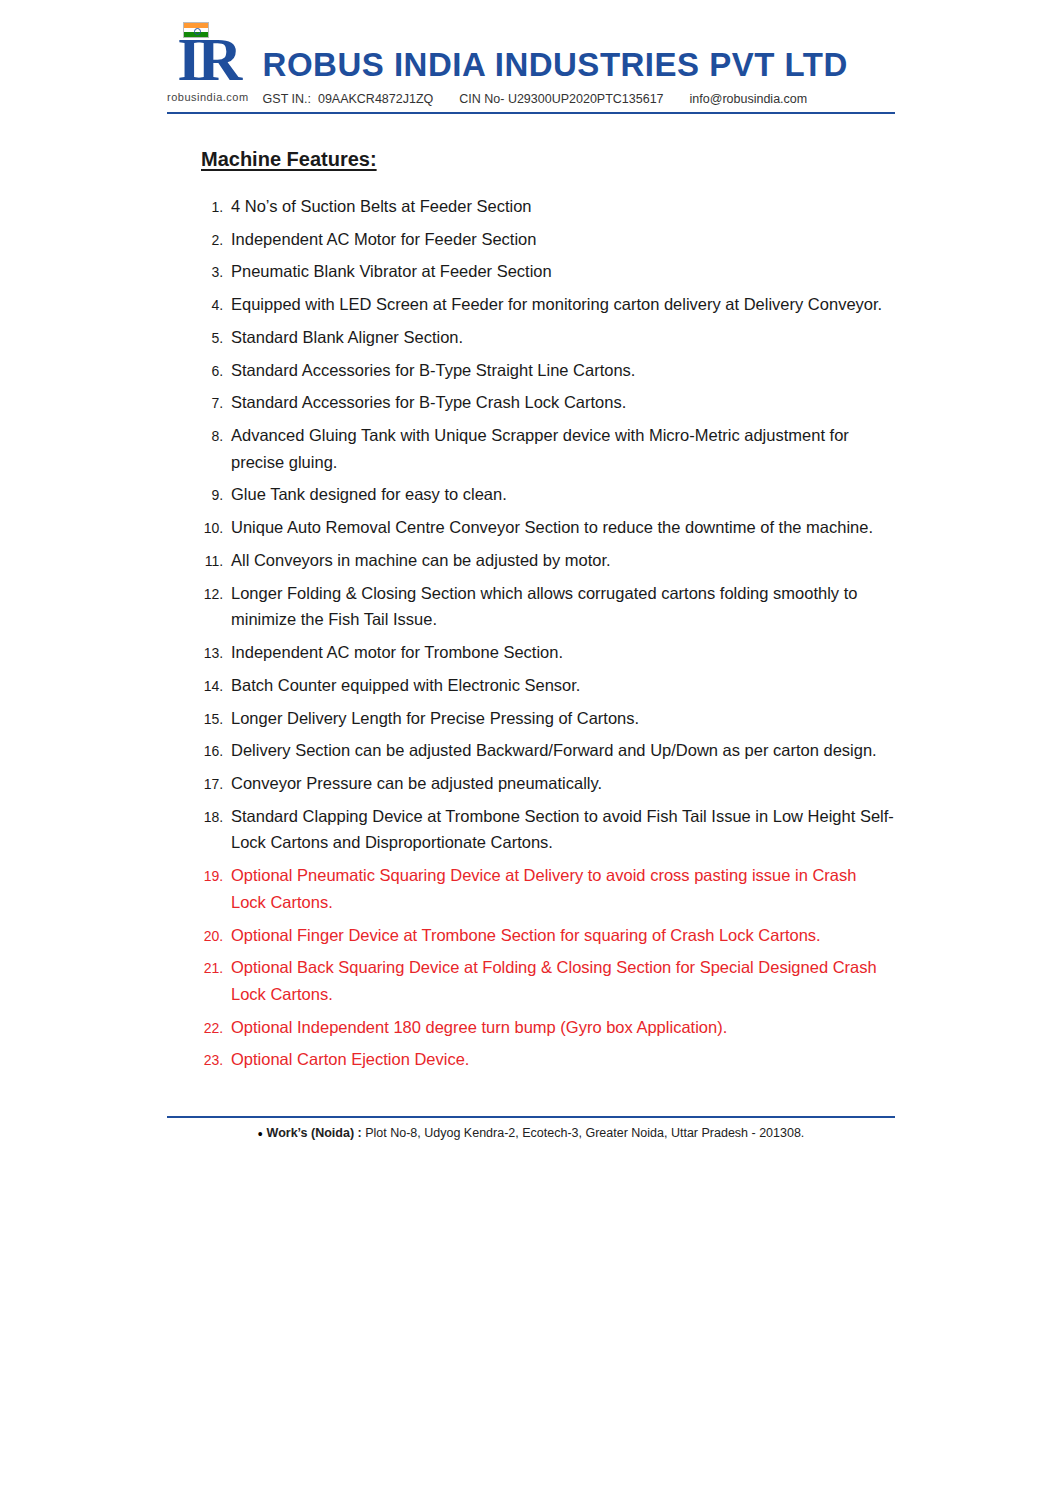IR
robusindia.com
ROBUS INDIA INDUSTRIES PVT LTD
GST IN.: 09AAKCR4872J1ZQ CIN No- U29300UP2020PTC135617 info@robusindia.com
Machine Features:
4 No’s of Suction Belts at Feeder Section
Independent AC Motor for Feeder Section
Pneumatic Blank Vibrator at Feeder Section
Equipped with LED Screen at Feeder for monitoring carton delivery at Delivery Conveyor.
Standard Blank Aligner Section.
Standard Accessories for B-Type Straight Line Cartons.
Standard Accessories for B-Type Crash Lock Cartons.
Advanced Gluing Tank with Unique Scrapper device with Micro-Metric adjustment for precise gluing.
Glue Tank designed for easy to clean.
Unique Auto Removal Centre Conveyor Section to reduce the downtime of the machine.
All Conveyors in machine can be adjusted by motor.
Longer Folding & Closing Section which allows corrugated cartons folding smoothly to minimize the Fish Tail Issue.
Independent AC motor for Trombone Section.
Batch Counter equipped with Electronic Sensor.
Longer Delivery Length for Precise Pressing of Cartons.
Delivery Section can be adjusted Backward/Forward and Up/Down as per carton design.
Conveyor Pressure can be adjusted pneumatically.
Standard Clapping Device at Trombone Section to avoid Fish Tail Issue in Low Height Self-Lock Cartons and Disproportionate Cartons.
Optional Pneumatic Squaring Device at Delivery to avoid cross pasting issue in Crash Lock Cartons.
Optional Finger Device at Trombone Section for squaring of Crash Lock Cartons.
Optional Back Squaring Device at Folding & Closing Section for Special Designed Crash Lock Cartons.
Optional Independent 180 degree turn bump (Gyro box Application).
Optional Carton Ejection Device.
•Work’s (Noida) : Plot No-8, Udyog Kendra-2, Ecotech-3, Greater Noida, Uttar Pradesh - 201308.